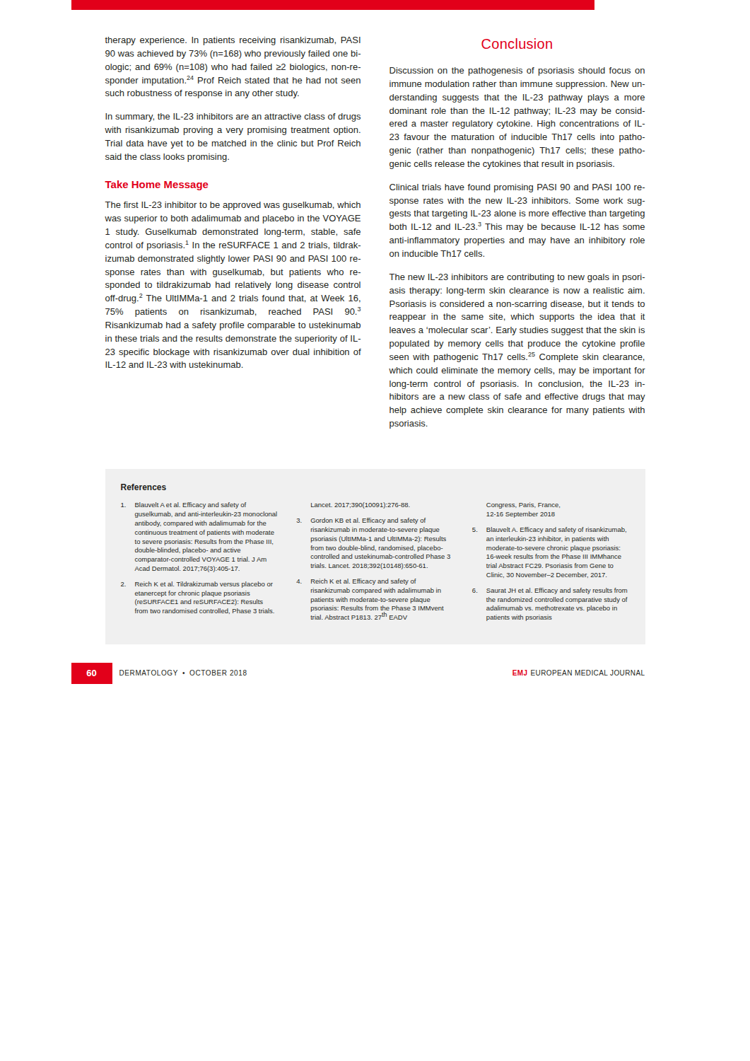therapy experience. In patients receiving risankizumab, PASI 90 was achieved by 73% (n=168) who previously failed one biologic; and 69% (n=108) who had failed ≥2 biologics, non-responder imputation.24 Prof Reich stated that he had not seen such robustness of response in any other study.
In summary, the IL-23 inhibitors are an attractive class of drugs with risankizumab proving a very promising treatment option. Trial data have yet to be matched in the clinic but Prof Reich said the class looks promising.
Take Home Message
The first IL-23 inhibitor to be approved was guselkumab, which was superior to both adalimumab and placebo in the VOYAGE 1 study. Guselkumab demonstrated long-term, stable, safe control of psoriasis.1 In the reSURFACE 1 and 2 trials, tildrakizumab demonstrated slightly lower PASI 90 and PASI 100 response rates than with guselkumab, but patients who responded to tildrakizumab had relatively long disease control off-drug.2 The UltIMMa-1 and 2 trials found that, at Week 16, 75% patients on risankizumab, reached PASI 90.3 Risankizumab had a safety profile comparable to ustekinumab in these trials and the results demonstrate the superiority of IL-23 specific blockage with risankizumab over dual inhibition of IL-12 and IL-23 with ustekinumab.
Conclusion
Discussion on the pathogenesis of psoriasis should focus on immune modulation rather than immune suppression. New understanding suggests that the IL-23 pathway plays a more dominant role than the IL-12 pathway; IL-23 may be considered a master regulatory cytokine. High concentrations of IL-23 favour the maturation of inducible Th17 cells into pathogenic (rather than nonpathogenic) Th17 cells; these pathogenic cells release the cytokines that result in psoriasis.
Clinical trials have found promising PASI 90 and PASI 100 response rates with the new IL-23 inhibitors. Some work suggests that targeting IL-23 alone is more effective than targeting both IL-12 and IL-23.3 This may be because IL-12 has some anti-inflammatory properties and may have an inhibitory role on inducible Th17 cells.
The new IL-23 inhibitors are contributing to new goals in psoriasis therapy: long-term skin clearance is now a realistic aim. Psoriasis is considered a non-scarring disease, but it tends to reappear in the same site, which supports the idea that it leaves a ‘molecular scar’. Early studies suggest that the skin is populated by memory cells that produce the cytokine profile seen with pathogenic Th17 cells.25 Complete skin clearance, which could eliminate the memory cells, may be important for long-term control of psoriasis. In conclusion, the IL-23 inhibitors are a new class of safe and effective drugs that may help achieve complete skin clearance for many patients with psoriasis.
References
1.
Blauvelt A et al. Efficacy and safety of guselkumab, and anti-interleukin-23 monoclonal antibody, compared with adalimumab for the continuous treatment of patients with moderate to severe psoriasis: Results from the Phase III, double-blinded, placebo- and active comparator-controlled VOYAGE 1 trial. J Am Acad Dermatol. 2017;76(3):405-17.
2.
Reich K et al. Tildrakizumab versus placebo or etanercept for chronic plaque psoriasis (reSURFACE1 and reSURFACE2): Results from two randomised controlled, Phase 3 trials.
Lancet. 2017;390(10091):276-88.
3.
Gordon KB et al. Efficacy and safety of risankizumab in moderate-to-severe plaque psoriasis (UltIMMa-1 and UltIMMa-2): Results from two double-blind, randomised, placebo-controlled and ustekinumab-controlled Phase 3 trials. Lancet. 2018;392(10148):650-61.
4.
Reich K et al. Efficacy and safety of risankizumab compared with adalimumab in patients with moderate-to-severe plaque psoriasis: Results from the Phase 3 IMMvent trial. Abstract P1813. 27th EADV
Congress, Paris, France,
12-16 September 2018
5.
Blauvelt A. Efficacy and safety of risankizumab, an interleukin-23 inhibitor, in patients with moderate-to-severe chronic plaque psoriasis: 16-week results from the Phase III IMMhance trial Abstract FC29. Psoriasis from Gene to Clinic, 30 November–2 December, 2017.
6.
Saurat JH et al. Efficacy and safety results from the randomized controlled comparative study of adalimumab vs. methotrexate vs. placebo in patients with psoriasis
60
DERMATOLOGY • October 2018
EMJ EUROPEAN MEDICAL JOURNAL